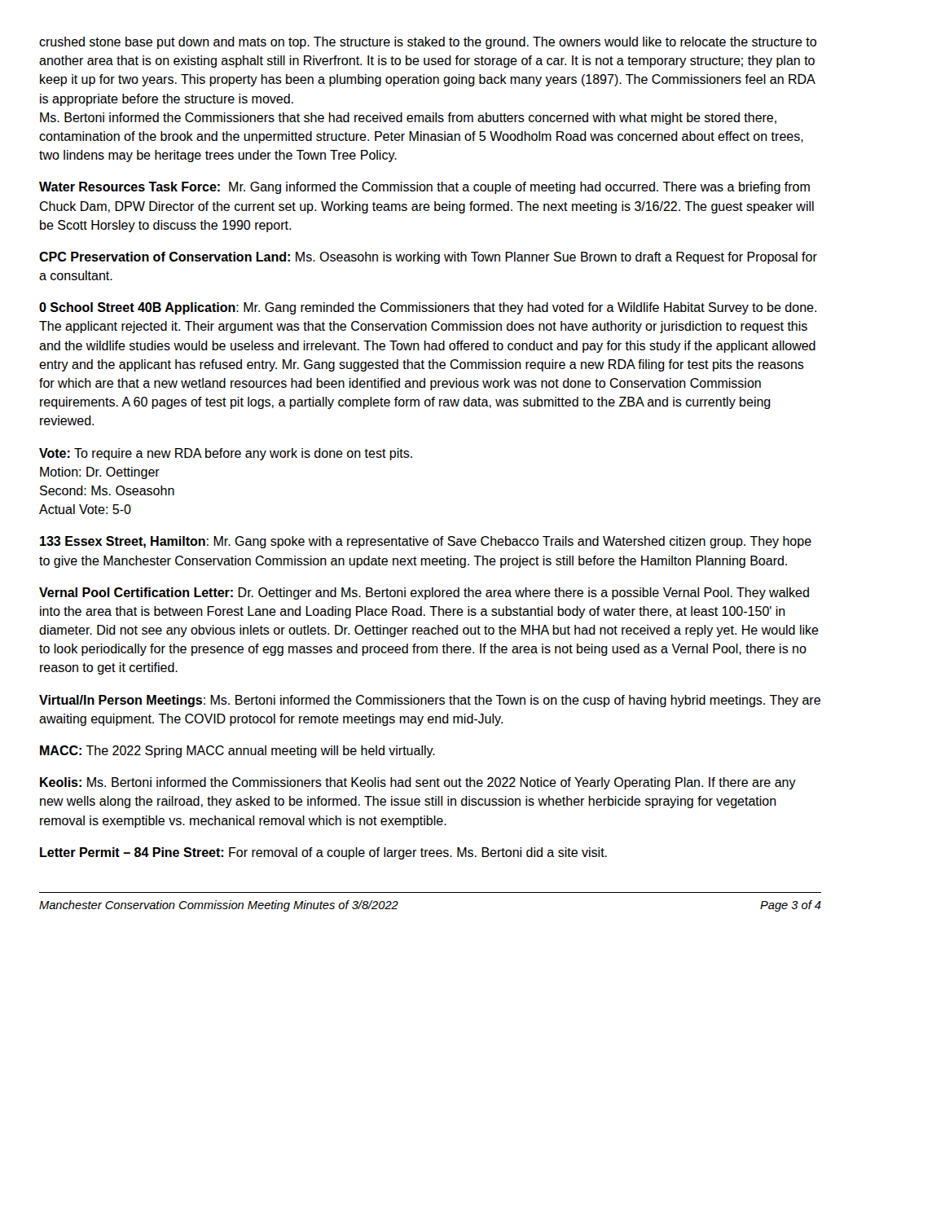crushed stone base put down and mats on top. The structure is staked to the ground. The owners would like to relocate the structure to another area that is on existing asphalt still in Riverfront. It is to be used for storage of a car. It is not a temporary structure; they plan to keep it up for two years. This property has been a plumbing operation going back many years (1897). The Commissioners feel an RDA is appropriate before the structure is moved.
Ms. Bertoni informed the Commissioners that she had received emails from abutters concerned with what might be stored there, contamination of the brook and the unpermitted structure. Peter Minasian of 5 Woodholm Road was concerned about effect on trees, two lindens may be heritage trees under the Town Tree Policy.
Water Resources Task Force: Mr. Gang informed the Commission that a couple of meeting had occurred. There was a briefing from Chuck Dam, DPW Director of the current set up. Working teams are being formed. The next meeting is 3/16/22. The guest speaker will be Scott Horsley to discuss the 1990 report.
CPC Preservation of Conservation Land: Ms. Oseasohn is working with Town Planner Sue Brown to draft a Request for Proposal for a consultant.
0 School Street 40B Application: Mr. Gang reminded the Commissioners that they had voted for a Wildlife Habitat Survey to be done. The applicant rejected it. Their argument was that the Conservation Commission does not have authority or jurisdiction to request this and the wildlife studies would be useless and irrelevant. The Town had offered to conduct and pay for this study if the applicant allowed entry and the applicant has refused entry. Mr. Gang suggested that the Commission require a new RDA filing for test pits the reasons for which are that a new wetland resources had been identified and previous work was not done to Conservation Commission requirements. A 60 pages of test pit logs, a partially complete form of raw data, was submitted to the ZBA and is currently being reviewed.
Vote: To require a new RDA before any work is done on test pits.
Motion: Dr. Oettinger
Second: Ms. Oseasohn
Actual Vote: 5-0
133 Essex Street, Hamilton: Mr. Gang spoke with a representative of Save Chebacco Trails and Watershed citizen group. They hope to give the Manchester Conservation Commission an update next meeting. The project is still before the Hamilton Planning Board.
Vernal Pool Certification Letter: Dr. Oettinger and Ms. Bertoni explored the area where there is a possible Vernal Pool. They walked into the area that is between Forest Lane and Loading Place Road. There is a substantial body of water there, at least 100-150' in diameter. Did not see any obvious inlets or outlets. Dr. Oettinger reached out to the MHA but had not received a reply yet. He would like to look periodically for the presence of egg masses and proceed from there. If the area is not being used as a Vernal Pool, there is no reason to get it certified.
Virtual/In Person Meetings: Ms. Bertoni informed the Commissioners that the Town is on the cusp of having hybrid meetings. They are awaiting equipment. The COVID protocol for remote meetings may end mid-July.
MACC: The 2022 Spring MACC annual meeting will be held virtually.
Keolis: Ms. Bertoni informed the Commissioners that Keolis had sent out the 2022 Notice of Yearly Operating Plan. If there are any new wells along the railroad, they asked to be informed. The issue still in discussion is whether herbicide spraying for vegetation removal is exemptible vs. mechanical removal which is not exemptible.
Letter Permit – 84 Pine Street: For removal of a couple of larger trees. Ms. Bertoni did a site visit.
Manchester Conservation Commission Meeting Minutes of 3/8/2022 Page 3 of 4